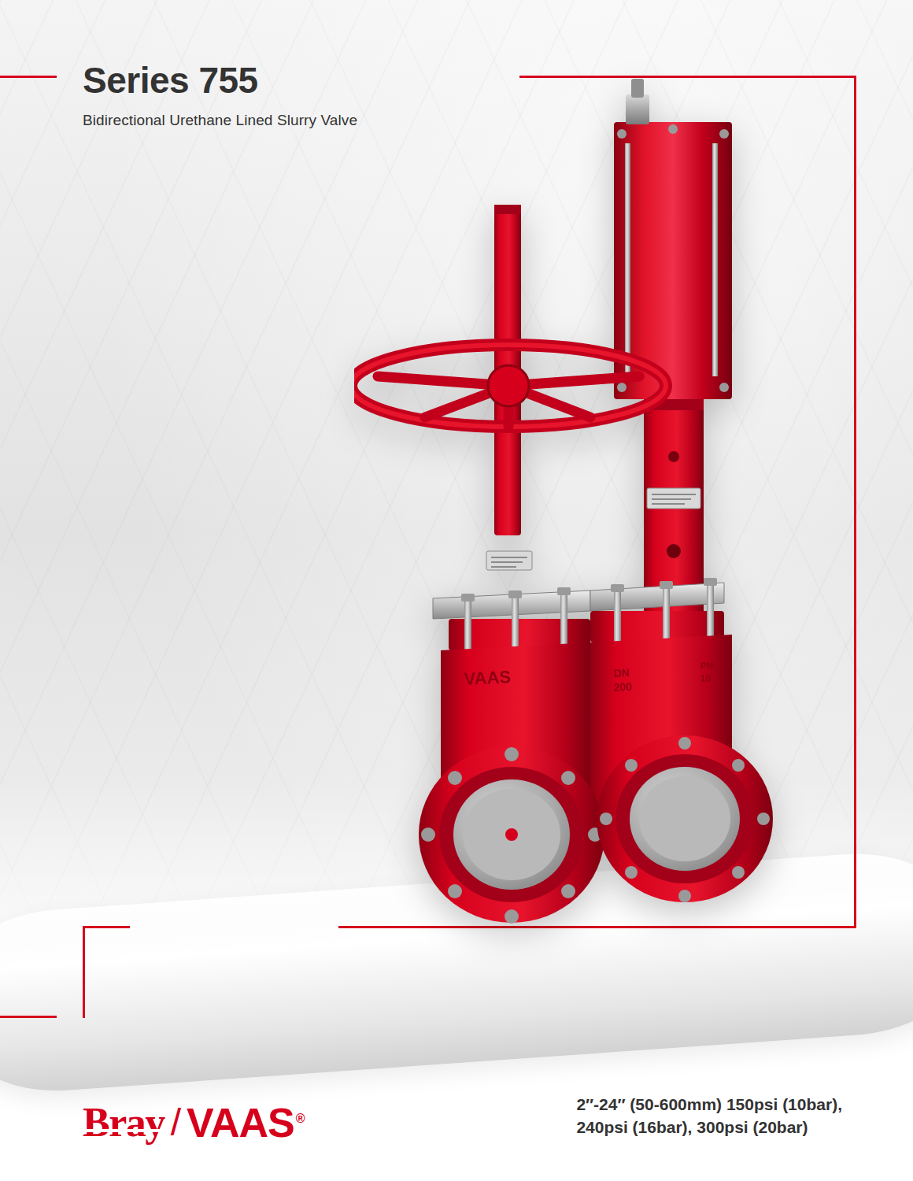Series 755
Bidirectional Urethane Lined Slurry Valve
VAAS DN 200 PN 10
Bray / VAAS®
2″-24″ (50-600mm) 150psi (10bar),
240psi (16bar), 300psi (20bar)